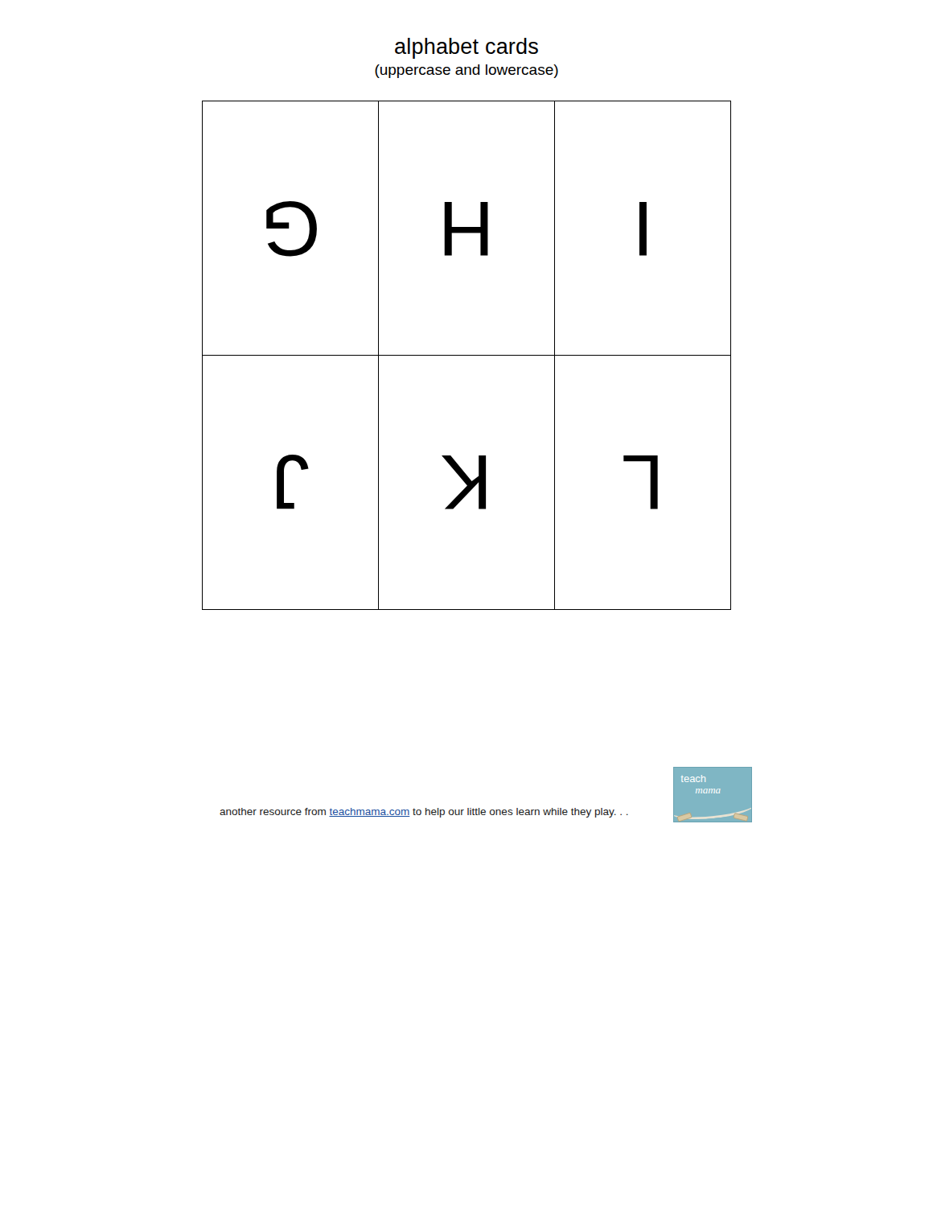alphabet cards
(uppercase and lowercase)
| G | H | I |
| J | K | L |
another resource from teachmama.com to help our little ones learn while they play. . .
teach mama